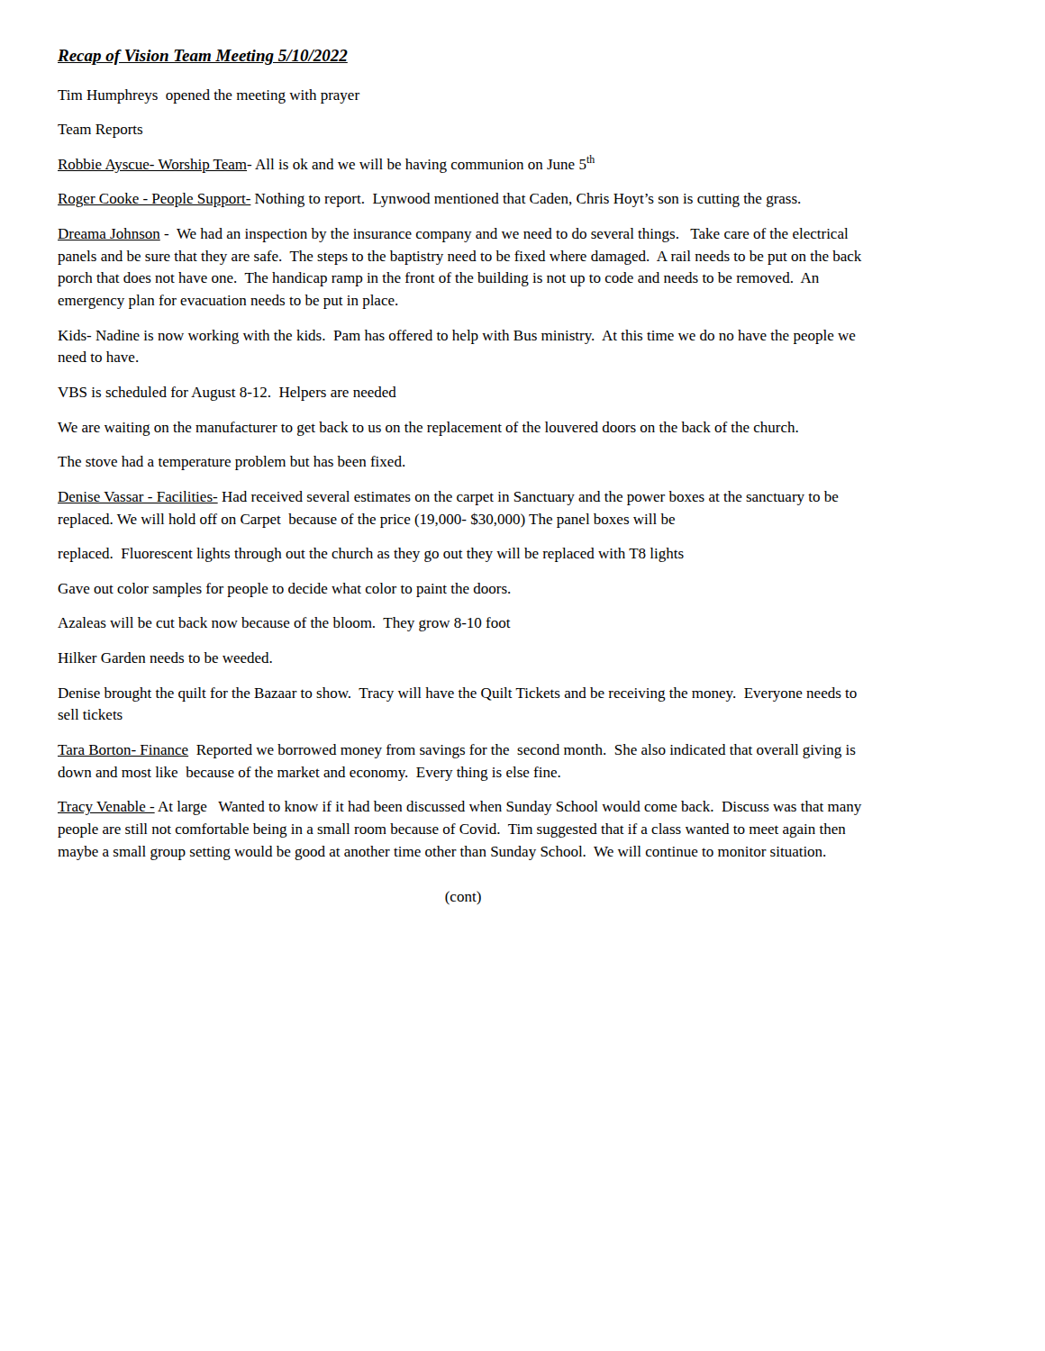Recap of Vision Team Meeting 5/10/2022
Tim Humphreys opened the meeting with prayer
Team Reports
Robbie Ayscue- Worship Team- All is ok and we will be having communion on June 5th
Roger Cooke - People Support- Nothing to report. Lynwood mentioned that Caden, Chris Hoyt’s son is cutting the grass.
Dreama Johnson - We had an inspection by the insurance company and we need to do several things. Take care of the electrical panels and be sure that they are safe. The steps to the baptistry need to be fixed where damaged. A rail needs to be put on the back porch that does not have one. The handicap ramp in the front of the building is not up to code and needs to be removed. An emergency plan for evacuation needs to be put in place.
Kids- Nadine is now working with the kids. Pam has offered to help with Bus ministry. At this time we do no have the people we need to have.
VBS is scheduled for August 8-12. Helpers are needed
We are waiting on the manufacturer to get back to us on the replacement of the louvered doors on the back of the church.
The stove had a temperature problem but has been fixed.
Denise Vassar - Facilities- Had received several estimates on the carpet in Sanctuary and the power boxes at the sanctuary to be replaced. We will hold off on Carpet because of the price (19,000- $30,000) The panel boxes will be
replaced. Fluorescent lights through out the church as they go out they will be replaced with T8 lights
Gave out color samples for people to decide what color to paint the doors.
Azaleas will be cut back now because of the bloom. They grow 8-10 foot
Hilker Garden needs to be weeded.
Denise brought the quilt for the Bazaar to show. Tracy will have the Quilt Tickets and be receiving the money. Everyone needs to sell tickets
Tara Borton- Finance Reported we borrowed money from savings for the second month. She also indicated that overall giving is down and most like because of the market and economy. Every thing is else fine.
Tracy Venable - At large Wanted to know if it had been discussed when Sunday School would come back. Discuss was that many people are still not comfortable being in a small room because of Covid. Tim suggested that if a class wanted to meet again then maybe a small group setting would be good at another time other than Sunday School. We will continue to monitor situation.
(cont)